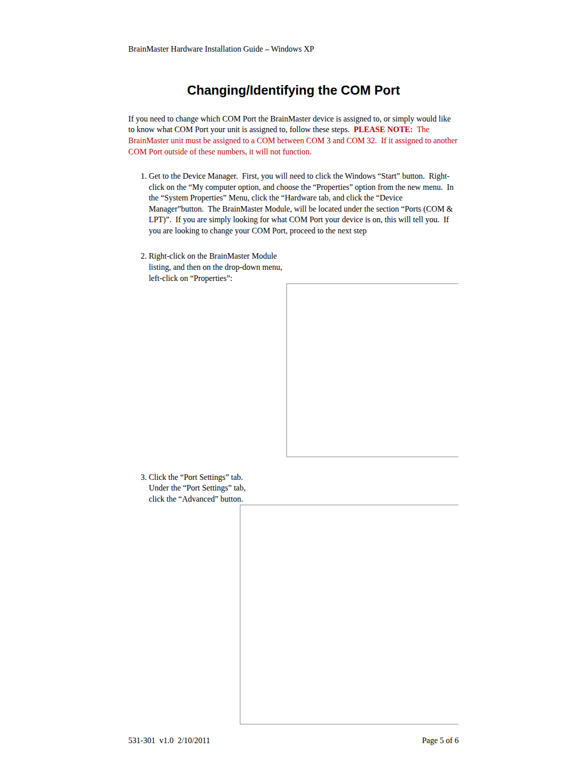BrainMaster Hardware Installation Guide – Windows XP
Changing/Identifying the COM Port
If you need to change which COM Port the BrainMaster device is assigned to, or simply would like to know what COM Port your unit is assigned to, follow these steps. PLEASE NOTE: The BrainMaster unit must be assigned to a COM between COM 3 and COM 32. If it assigned to another COM Port outside of these numbers, it will not function.
Get to the Device Manager. First, you will need to click the Windows “Start” button. Right-click on the “My computer option, and choose the “Properties” option from the new menu. In the “System Properties” Menu, click the “Hardware tab, and click the “Device Manager”button. The BrainMaster Module, will be located under the section “Ports (COM & LPT)”. If you are simply looking for what COM Port your device is on, this will tell you. If you are looking to change your COM Port, proceed to the next step
Right-click on the BrainMaster Module listing, and then on the drop-down menu, left-click on “Properties”:
Click the “Port Settings” tab. Under the “Port Settings” tab, click the “Advanced” button.
531-301 v1.0 2/10/2011 Page 5 of 6